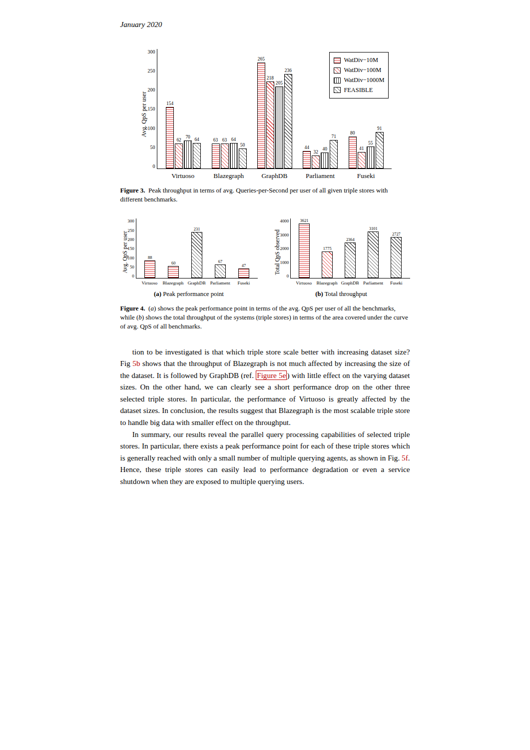January 2020
Avg. QpS per user
300
250
200
150
100
50
0
WatDiv−10M
WatDiv−100M
WatDiv−1000M
FEASIBLE
154
62
70
64
63
63
64
50
265
218
205
236
44
32
40
71
80
41
55
91
Virtuoso Blazegraph GraphDB Parliament Fuseki
Figure 3. Peak throughput in terms of avg. Queries-per-Second per user of all given triple stores with different benchmarks.
Avg. QpS per user
300
250
200
150
100
50
0
88
60
231
67
47
Virtuoso Blazegraph GraphDB Parliament Fuseki
(a) Peak performance point
Total QpS observed
4000
3000
2000
1000
0
3621
1775
2364
3101
2727
Virtuoso Blazegraph GraphDB Parliament Fuseki
(b) Total throughput
Figure 4. (a) shows the peak performance point in terms of the avg. QpS per user of all the benchmarks, while (b) shows the total throughput of the systems (triple stores) in terms of the area covered under the curve of avg. QpS of all benchmarks.
tion to be investigated is that which triple store scale better with increasing dataset size? Fig 5b shows that the throughput of Blazegraph is not much affected by increasing the size of the dataset. It is followed by GraphDB (ref. Figure 5e) with little effect on the varying dataset sizes. On the other hand, we can clearly see a short performance drop on the other three selected triple stores. In particular, the performance of Virtuoso is greatly affected by the dataset sizes. In conclusion, the results suggest that Blazegraph is the most scalable triple store to handle big data with smaller effect on the throughput.
In summary, our results reveal the parallel query processing capabilities of selected triple stores. In particular, there exists a peak performance point for each of these triple stores which is generally reached with only a small number of multiple querying agents, as shown in Fig. 5f. Hence, these triple stores can easily lead to performance degradation or even a service shutdown when they are exposed to multiple querying users.